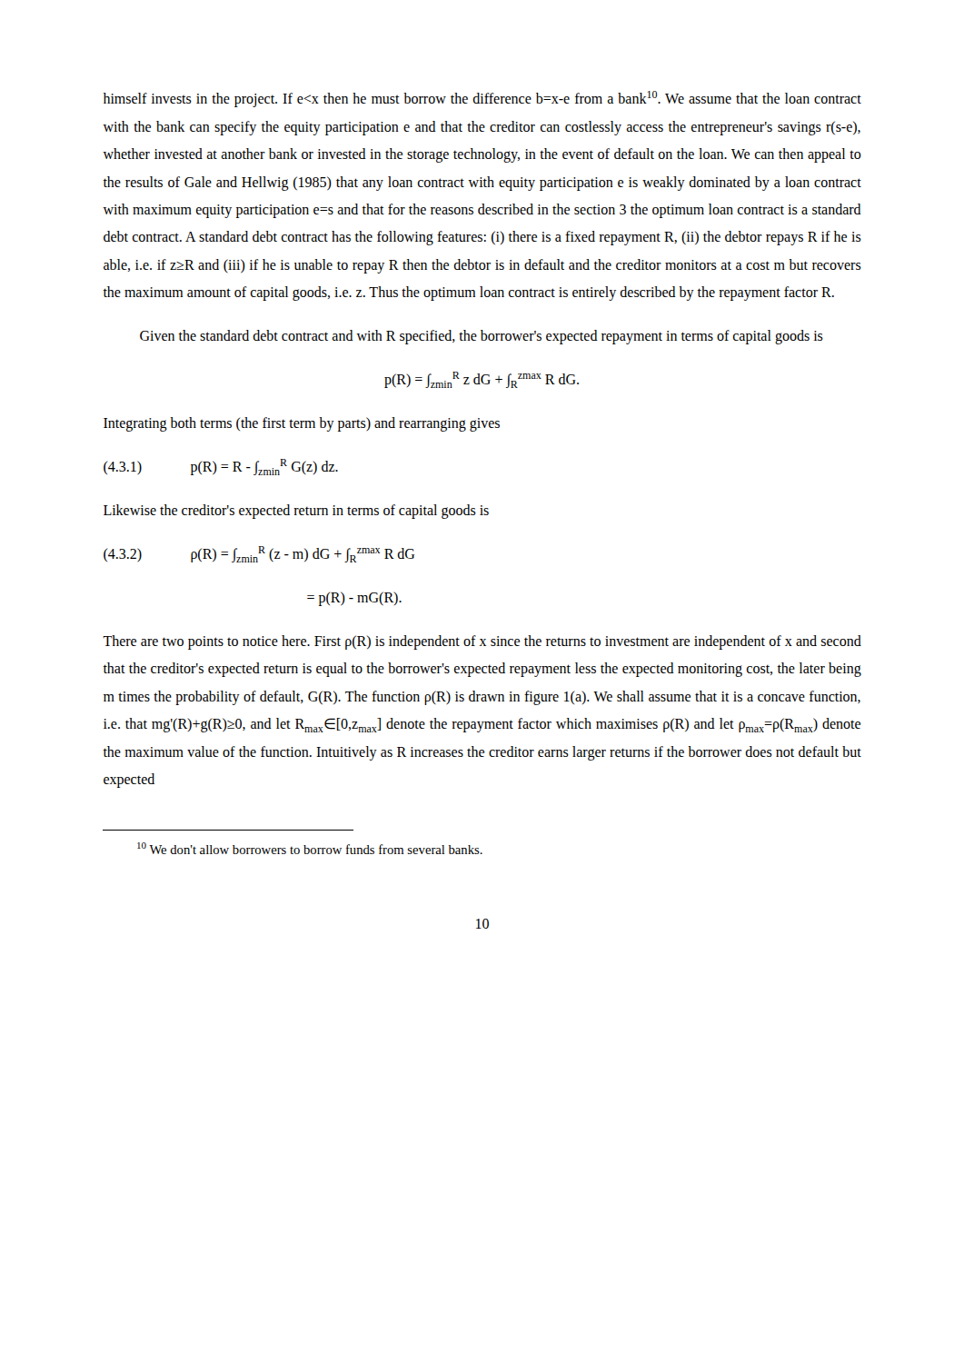himself invests in the project. If e<x then he must borrow the difference b=x-e from a bank10. We assume that the loan contract with the bank can specify the equity participation e and that the creditor can costlessly access the entrepreneur's savings r(s-e), whether invested at another bank or invested in the storage technology, in the event of default on the loan. We can then appeal to the results of Gale and Hellwig (1985) that any loan contract with equity participation e is weakly dominated by a loan contract with maximum equity participation e=s and that for the reasons described in the section 3 the optimum loan contract is a standard debt contract. A standard debt contract has the following features: (i) there is a fixed repayment R, (ii) the debtor repays R if he is able, i.e. if z≥R and (iii) if he is unable to repay R then the debtor is in default and the creditor monitors at a cost m but recovers the maximum amount of capital goods, i.e. z. Thus the optimum loan contract is entirely described by the repayment factor R.
Given the standard debt contract and with R specified, the borrower's expected repayment in terms of capital goods is
p(R) = ∫zminR z dG + ∫Rzmax R dG.
Integrating both terms (the first term by parts) and rearranging gives
(4.3.1) p(R) = R - ∫zminR G(z) dz.
Likewise the creditor's expected return in terms of capital goods is
(4.3.2) ρ(R) = ∫zminR (z - m) dG + ∫Rzmax R dG
= p(R) - mG(R).
There are two points to notice here. First ρ(R) is independent of x since the returns to investment are independent of x and second that the creditor's expected return is equal to the borrower's expected repayment less the expected monitoring cost, the later being m times the probability of default, G(R). The function ρ(R) is drawn in figure 1(a). We shall assume that it is a concave function, i.e. that mg'(R)+g(R)≥0, and let Rmax∈[0,zmax] denote the repayment factor which maximises ρ(R) and let ρmax=ρ(Rmax) denote the maximum value of the function. Intuitively as R increases the creditor earns larger returns if the borrower does not default but expected
10 We don't allow borrowers to borrow funds from several banks.
10